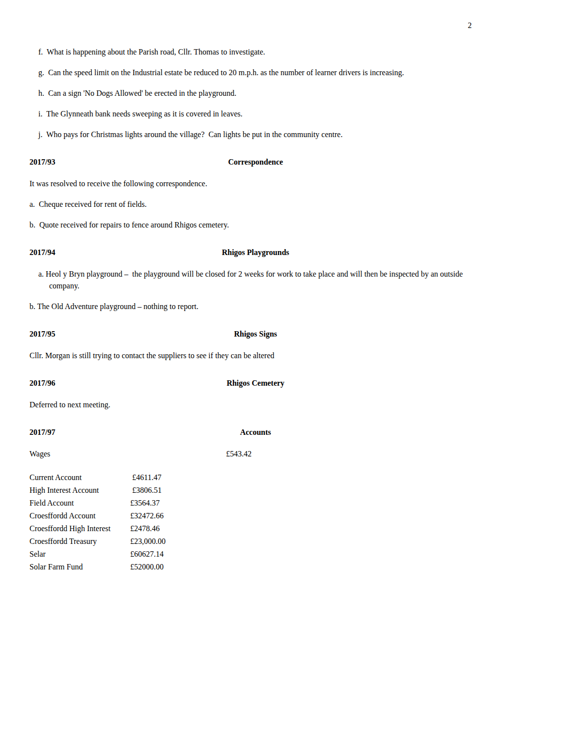2
f. What is happening about the Parish road, Cllr. Thomas to investigate.
g. Can the speed limit on the Industrial estate be reduced to 20 m.p.h. as the number of learner drivers is increasing.
h. Can a sign 'No Dogs Allowed' be erected in the playground.
i. The Glynneath bank needs sweeping as it is covered in leaves.
j. Who pays for Christmas lights around the village? Can lights be put in the community centre.
2017/93 Correspondence
It was resolved to receive the following correspondence.
a. Cheque received for rent of fields.
b. Quote received for repairs to fence around Rhigos cemetery.
2017/94 Rhigos Playgrounds
a. Heol y Bryn playground – the playground will be closed for 2 weeks for work to take place and will then be inspected by an outside company.
b. The Old Adventure playground – nothing to report.
2017/95 Rhigos Signs
Cllr. Morgan is still trying to contact the suppliers to see if they can be altered
2017/96 Rhigos Cemetery
Deferred to next meeting.
2017/97 Accounts
Wages £543.42
| Current Account | £4611.47 |
| High Interest Account | £3806.51 |
| Field Account | £3564.37 |
| Croesffordd Account | £32472.66 |
| Croesffordd High Interest | £2478.46 |
| Croesffordd Treasury | £23,000.00 |
| Selar | £60627.14 |
| Solar Farm Fund | £52000.00 |